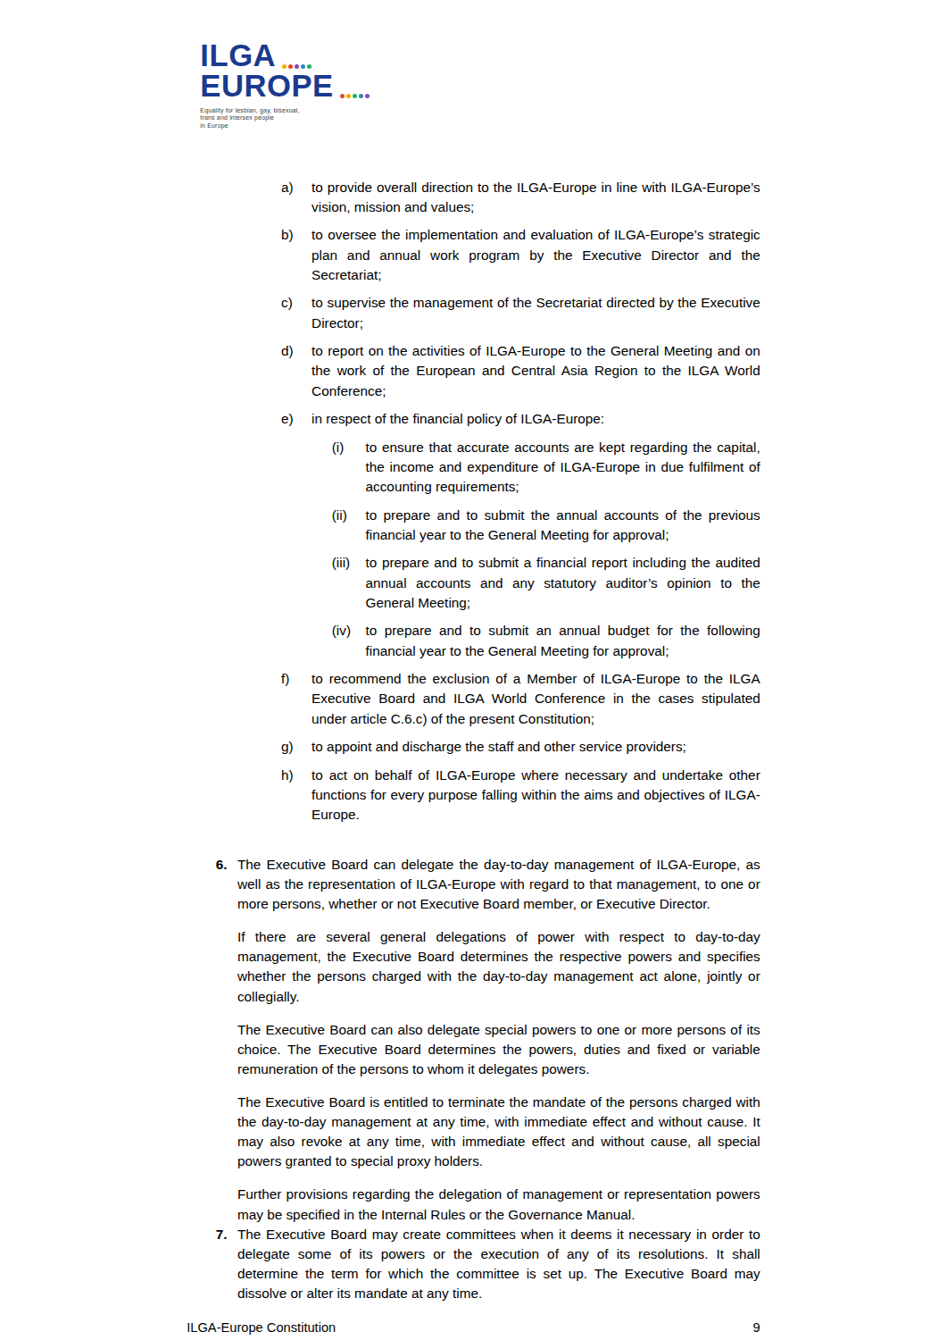ILGA
EUROPE
Equality for lesbian, gay, bisexual,
trans and intersex people
in Europe
a) to provide overall direction to the ILGA-Europe in line with ILGA-Europe’s vision, mission and values;
b) to oversee the implementation and evaluation of ILGA-Europe’s strategic plan and annual work program by the Executive Director and the Secretariat;
c) to supervise the management of the Secretariat directed by the Executive Director;
d) to report on the activities of ILGA-Europe to the General Meeting and on the work of the European and Central Asia Region to the ILGA World Conference;
e) in respect of the financial policy of ILGA-Europe:
(i) to ensure that accurate accounts are kept regarding the capital, the income and expenditure of ILGA-Europe in due fulfilment of accounting requirements;
(ii) to prepare and to submit the annual accounts of the previous financial year to the General Meeting for approval;
(iii) to prepare and to submit a financial report including the audited annual accounts and any statutory auditor’s opinion to the General Meeting;
(iv) to prepare and to submit an annual budget for the following financial year to the General Meeting for approval;
f) to recommend the exclusion of a Member of ILGA-Europe to the ILGA Executive Board and ILGA World Conference in the cases stipulated under article C.6.c) of the present Constitution;
g) to appoint and discharge the staff and other service providers;
h) to act on behalf of ILGA-Europe where necessary and undertake other functions for every purpose falling within the aims and objectives of ILGA-Europe.
6.
The Executive Board can delegate the day-to-day management of ILGA-Europe, as well as the representation of ILGA-Europe with regard to that management, to one or more persons, whether or not Executive Board member, or Executive Director.
If there are several general delegations of power with respect to day-to-day management, the Executive Board determines the respective powers and specifies whether the persons charged with the day-to-day management act alone, jointly or collegially.
The Executive Board can also delegate special powers to one or more persons of its choice. The Executive Board determines the powers, duties and fixed or variable remuneration of the persons to whom it delegates powers.
The Executive Board is entitled to terminate the mandate of the persons charged with the day-to-day management at any time, with immediate effect and without cause. It may also revoke at any time, with immediate effect and without cause, all special powers granted to special proxy holders.
Further provisions regarding the delegation of management or representation powers may be specified in the Internal Rules or the Governance Manual.
7.
The Executive Board may create committees when it deems it necessary in order to delegate some of its powers or the execution of any of its resolutions. It shall determine the term for which the committee is set up. The Executive Board may dissolve or alter its mandate at any time.
ILGA-Europe Constitution
9